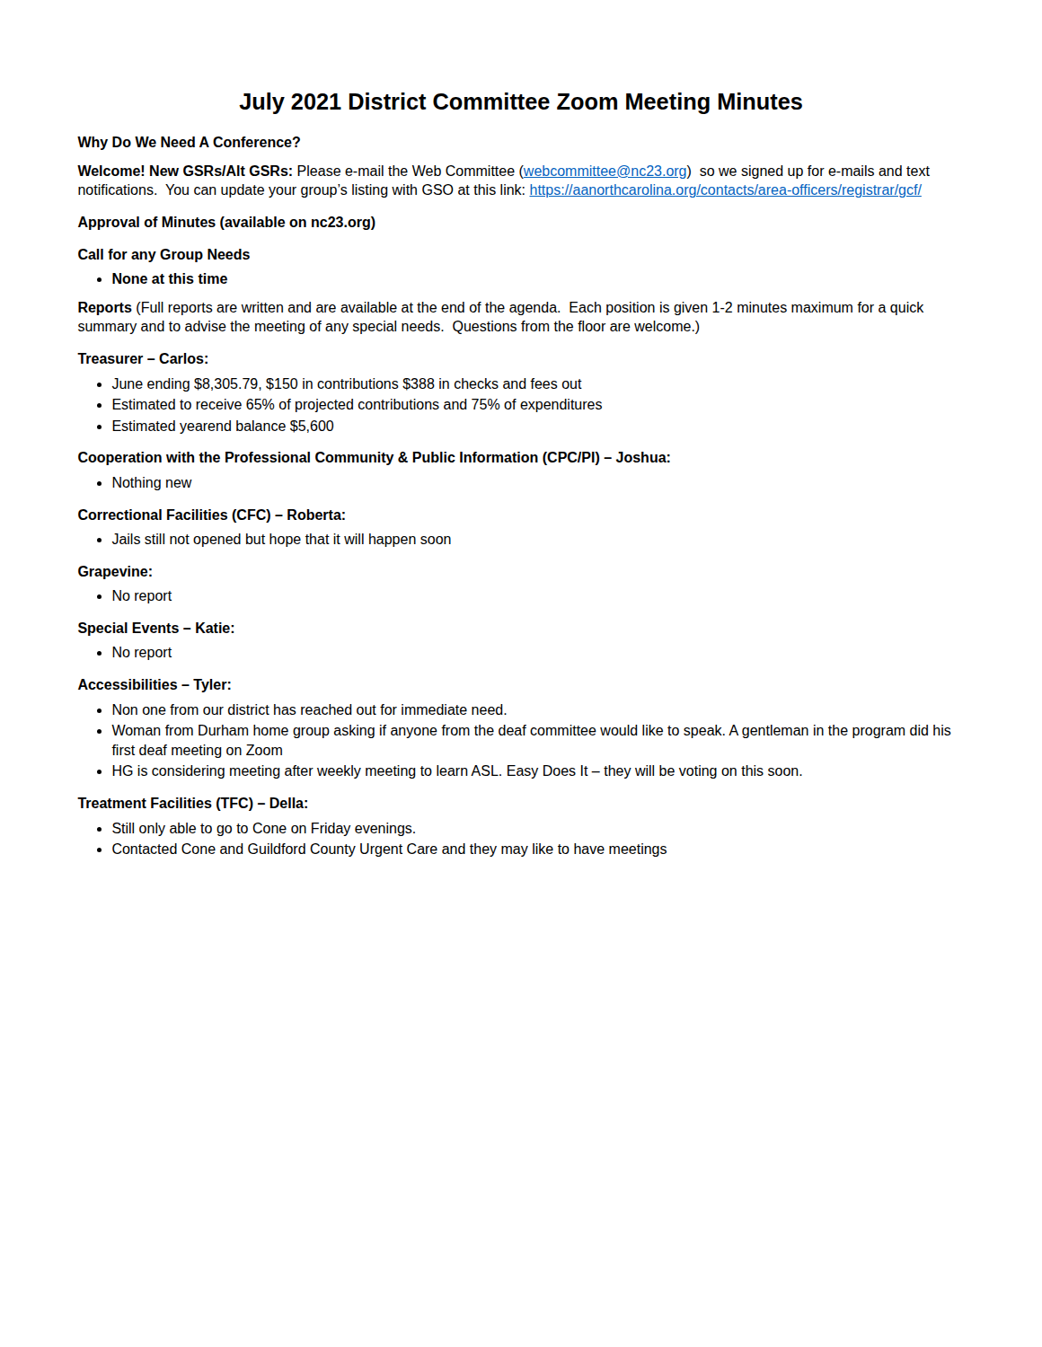July 2021 District Committee Zoom Meeting Minutes
Why Do We Need A Conference?
Welcome! New GSRs/Alt GSRs: Please e-mail the Web Committee (webcommittee@nc23.org) so we signed up for e-mails and text notifications. You can update your group’s listing with GSO at this link: https://aanorthcarolina.org/contacts/area-officers/registrar/gcf/
Approval of Minutes (available on nc23.org)
Call for any Group Needs
None at this time
Reports (Full reports are written and are available at the end of the agenda. Each position is given 1-2 minutes maximum for a quick summary and to advise the meeting of any special needs. Questions from the floor are welcome.)
Treasurer – Carlos:
June ending $8,305.79, $150 in contributions $388 in checks and fees out
Estimated to receive 65% of projected contributions and 75% of expenditures
Estimated yearend balance $5,600
Cooperation with the Professional Community & Public Information (CPC/PI) – Joshua:
Nothing new
Correctional Facilities (CFC) – Roberta:
Jails still not opened but hope that it will happen soon
Grapevine:
No report
Special Events – Katie:
No report
Accessibilities – Tyler:
Non one from our district has reached out for immediate need.
Woman from Durham home group asking if anyone from the deaf committee would like to speak. A gentleman in the program did his first deaf meeting on Zoom
HG is considering meeting after weekly meeting to learn ASL. Easy Does It – they will be voting on this soon.
Treatment Facilities (TFC) – Della:
Still only able to go to Cone on Friday evenings.
Contacted Cone and Guildford County Urgent Care and they may like to have meetings